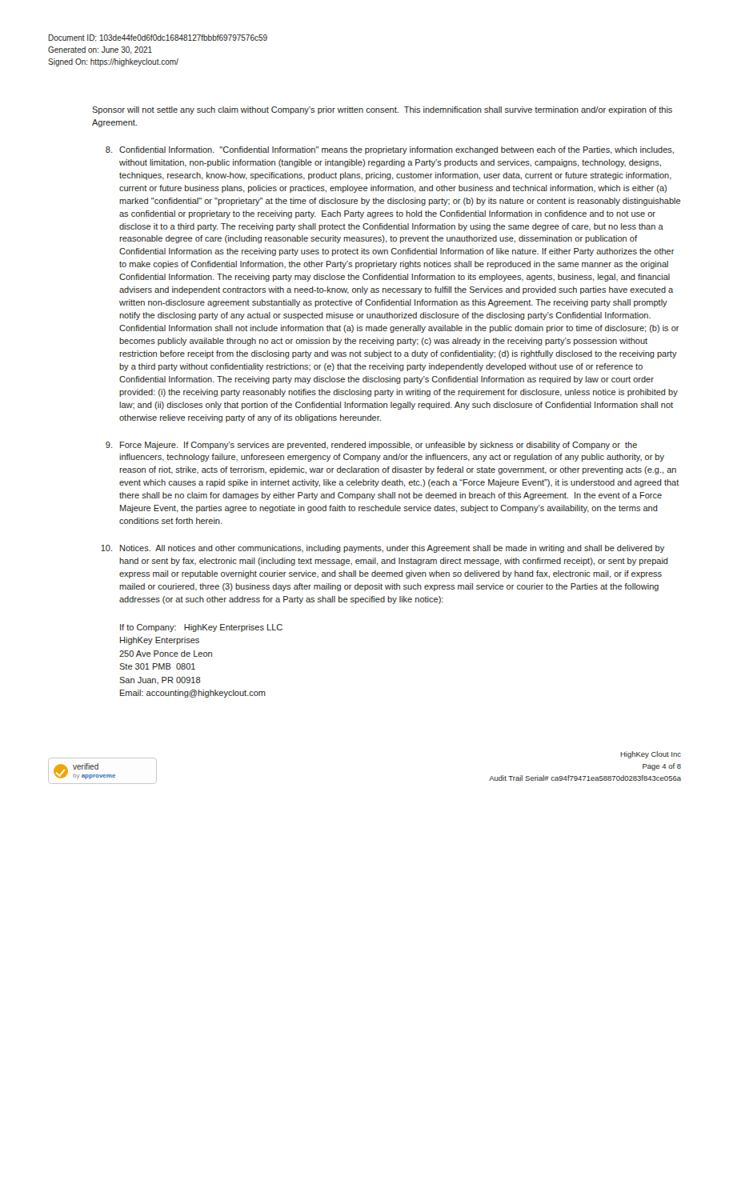Document ID: 103de44fe0d6f0dc16848127fbbbf69797576c59
Generated on: June 30, 2021
Signed On: https://highkeyclout.com/
Sponsor will not settle any such claim without Company’s prior written consent. This indemnification shall survive termination and/or expiration of this Agreement.
8. Confidential Information. "Confidential Information" means the proprietary information exchanged between each of the Parties, which includes, without limitation, non-public information (tangible or intangible) regarding a Party’s products and services, campaigns, technology, designs, techniques, research, know-how, specifications, product plans, pricing, customer information, user data, current or future strategic information, current or future business plans, policies or practices, employee information, and other business and technical information, which is either (a) marked "confidential" or "proprietary" at the time of disclosure by the disclosing party; or (b) by its nature or content is reasonably distinguishable as confidential or proprietary to the receiving party. Each Party agrees to hold the Confidential Information in confidence and to not use or disclose it to a third party. The receiving party shall protect the Confidential Information by using the same degree of care, but no less than a reasonable degree of care (including reasonable security measures), to prevent the unauthorized use, dissemination or publication of Confidential Information as the receiving party uses to protect its own Confidential Information of like nature. If either Party authorizes the other to make copies of Confidential Information, the other Party’s proprietary rights notices shall be reproduced in the same manner as the original Confidential Information. The receiving party may disclose the Confidential Information to its employees, agents, business, legal, and financial advisers and independent contractors with a need-to-know, only as necessary to fulfill the Services and provided such parties have executed a written non-disclosure agreement substantially as protective of Confidential Information as this Agreement. The receiving party shall promptly notify the disclosing party of any actual or suspected misuse or unauthorized disclosure of the disclosing party’s Confidential Information. Confidential Information shall not include information that (a) is made generally available in the public domain prior to time of disclosure; (b) is or becomes publicly available through no act or omission by the receiving party; (c) was already in the receiving party’s possession without restriction before receipt from the disclosing party and was not subject to a duty of confidentiality; (d) is rightfully disclosed to the receiving party by a third party without confidentiality restrictions; or (e) that the receiving party independently developed without use of or reference to Confidential Information. The receiving party may disclose the disclosing party’s Confidential Information as required by law or court order provided: (i) the receiving party reasonably notifies the disclosing party in writing of the requirement for disclosure, unless notice is prohibited by law; and (ii) discloses only that portion of the Confidential Information legally required. Any such disclosure of Confidential Information shall not otherwise relieve receiving party of any of its obligations hereunder.
9. Force Majeure. If Company’s services are prevented, rendered impossible, or unfeasible by sickness or disability of Company or the influencers, technology failure, unforeseen emergency of Company and/or the influencers, any act or regulation of any public authority, or by reason of riot, strike, acts of terrorism, epidemic, war or declaration of disaster by federal or state government, or other preventing acts (e.g., an event which causes a rapid spike in internet activity, like a celebrity death, etc.) (each a “Force Majeure Event”), it is understood and agreed that there shall be no claim for damages by either Party and Company shall not be deemed in breach of this Agreement. In the event of a Force Majeure Event, the parties agree to negotiate in good faith to reschedule service dates, subject to Company’s availability, on the terms and conditions set forth herein.
10. Notices. All notices and other communications, including payments, under this Agreement shall be made in writing and shall be delivered by hand or sent by fax, electronic mail (including text message, email, and Instagram direct message, with confirmed receipt), or sent by prepaid express mail or reputable overnight courier service, and shall be deemed given when so delivered by hand fax, electronic mail, or if express mailed or couriered, three (3) business days after mailing or deposit with such express mail service or courier to the Parties at the following addresses (or at such other address for a Party as shall be specified by like notice):
If to Company: HighKey Enterprises LLC
HighKey Enterprises
250 Ave Ponce de Leon
Ste 301 PMB 0801
San Juan, PR 00918
Email: accounting@highkeyclout.com
verified
by approveme
HighKey Clout Inc
Page 4 of 8
Audit Trail Serial# ca94f79471ea58870d0283f843ce056a